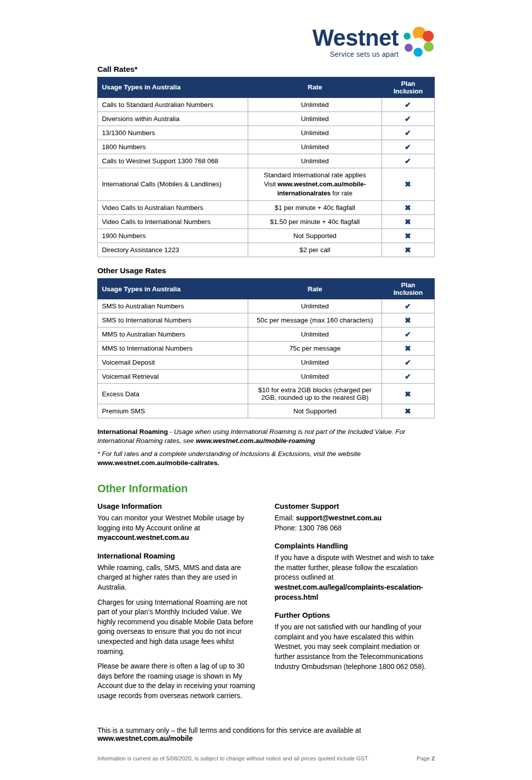Westnet
Service sets us apart
Call Rates*
| Usage Types in Australia | Rate | Plan Inclusion |
| --- | --- | --- |
| Calls to Standard Australian Numbers | Unlimited | ✔ |
| Diversions within Australia | Unlimited | ✔ |
| 13/1300 Numbers | Unlimited | ✔ |
| 1800 Numbers | Unlimited | ✔ |
| Calls to Westnet Support 1300 768 068 | Unlimited | ✔ |
| International Calls (Mobiles & Landlines) | Standard International rate applies Visit www.westnet.com.au/mobile-internationalrates for rate | ✖ |
| Video Calls to Australian Numbers | $1 per minute + 40c flagfall | ✖ |
| Video Calls to International Numbers | $1.50 per minute + 40c flagfall | ✖ |
| 1900 Numbers | Not Supported | ✖ |
| Directory Assistance 1223 | $2 per call | ✖ |
Other Usage Rates
| Usage Types in Australia | Rate | Plan Inclusion |
| --- | --- | --- |
| SMS to Australian Numbers | Unlimited | ✔ |
| SMS to International Numbers | 50c per message (max 160 characters) | ✖ |
| MMS to Australian Numbers | Unlimited | ✔ |
| MMS to International Numbers | 75c per message | ✖ |
| Voicemail Deposit | Unlimited | ✔ |
| Voicemail Retrieval | Unlimited | ✔ |
| Excess Data | $10 for extra 2GB blocks (charged per 2GB, rounded up to the nearest GB) | ✖ |
| Premium SMS | Not Supported | ✖ |
International Roaming - Usage when using International Roaming is not part of the Included Value. For International Roaming rates, see www.westnet.com.au/mobile-roaming
* For full rates and a complete understanding of Inclusions & Exclusions, visit the website www.westnet.com.au/mobile-callrates.
Other Information
Usage Information
You can monitor your Westnet Mobile usage by logging into My Account online at myaccount.westnet.com.au
International Roaming
While roaming, calls, SMS, MMS and data are charged at higher rates than they are used in Australia.
Charges for using International Roaming are not part of your plan’s Monthly Included Value. We highly recommend you disable Mobile Data before going overseas to ensure that you do not incur unexpected and high data usage fees whilst roaming.
Please be aware there is often a lag of up to 30 days before the roaming usage is shown in My Account due to the delay in receiving your roaming usage records from overseas network carriers.
Customer Support
Email: support@westnet.com.au
Phone: 1300 786 068
Complaints Handling
If you have a dispute with Westnet and wish to take the matter further, please follow the escalation process outlined at westnet.com.au/legal/complaints-escalation-process.html
Further Options
If you are not satisfied with our handling of your complaint and you have escalated this within Westnet, you may seek complaint mediation or further assistance from the Telecommunications Industry Ombudsman (telephone 1800 062 058).
This is a summary only – the full terms and conditions for this service are available at www.westnet.com.au/mobile
Information is current as of 5/08/2020, is subject to change without notice and all prices quoted include GST
Page 2